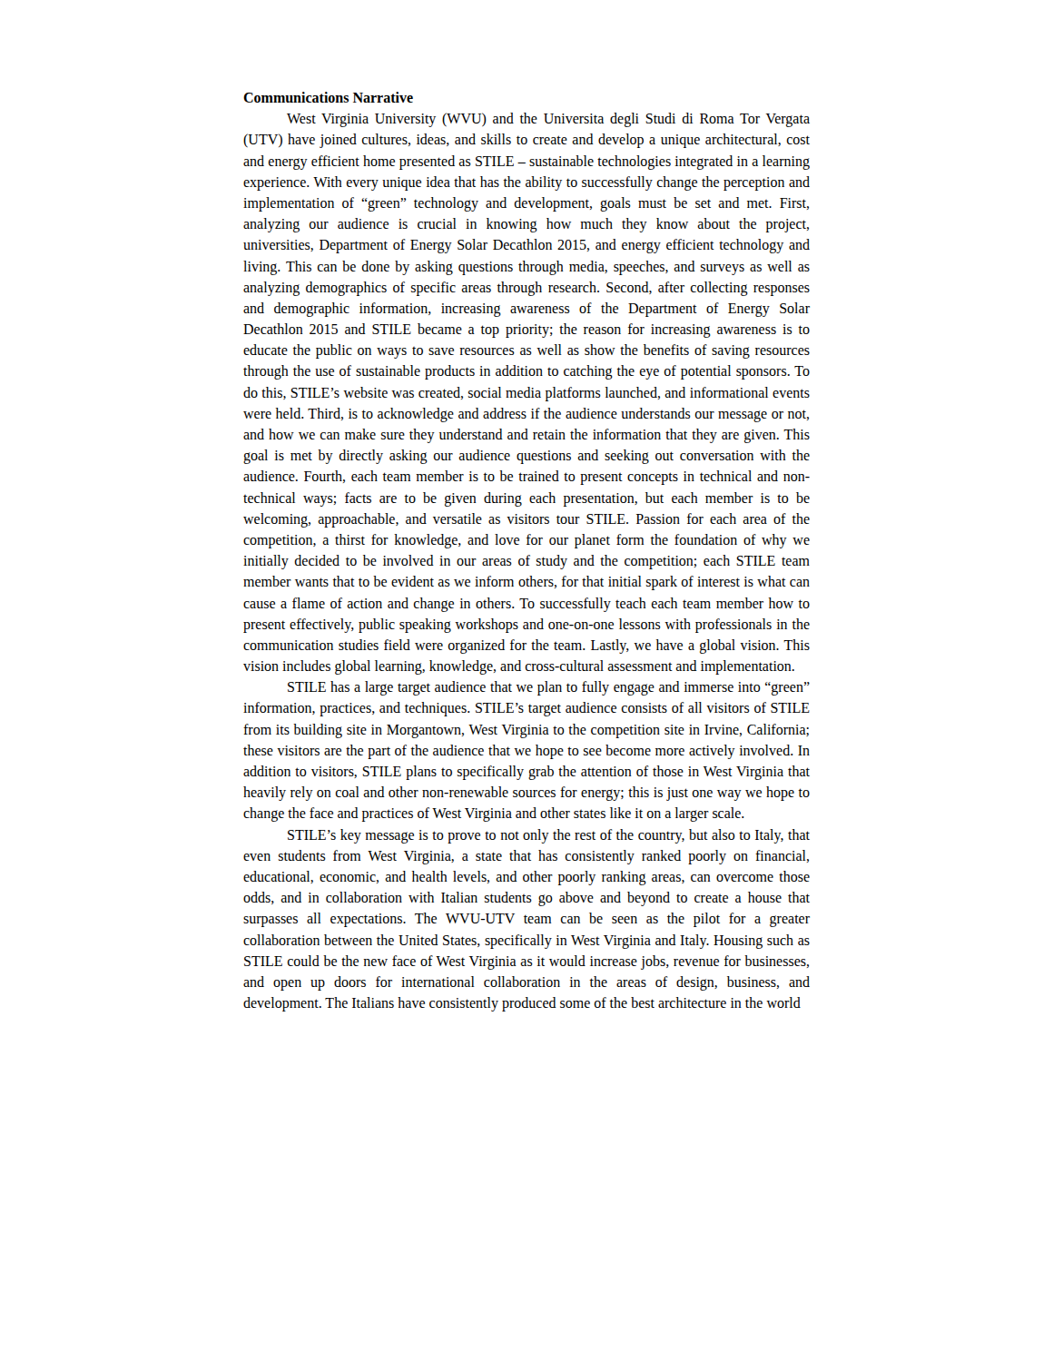Communications Narrative
West Virginia University (WVU) and the Universita degli Studi di Roma Tor Vergata (UTV) have joined cultures, ideas, and skills to create and develop a unique architectural, cost and energy efficient home presented as STILE – sustainable technologies integrated in a learning experience. With every unique idea that has the ability to successfully change the perception and implementation of “green” technology and development, goals must be set and met. First, analyzing our audience is crucial in knowing how much they know about the project, universities, Department of Energy Solar Decathlon 2015, and energy efficient technology and living. This can be done by asking questions through media, speeches, and surveys as well as analyzing demographics of specific areas through research. Second, after collecting responses and demographic information, increasing awareness of the Department of Energy Solar Decathlon 2015 and STILE became a top priority; the reason for increasing awareness is to educate the public on ways to save resources as well as show the benefits of saving resources through the use of sustainable products in addition to catching the eye of potential sponsors. To do this, STILE’s website was created, social media platforms launched, and informational events were held. Third, is to acknowledge and address if the audience understands our message or not, and how we can make sure they understand and retain the information that they are given. This goal is met by directly asking our audience questions and seeking out conversation with the audience. Fourth, each team member is to be trained to present concepts in technical and non-technical ways; facts are to be given during each presentation, but each member is to be welcoming, approachable, and versatile as visitors tour STILE. Passion for each area of the competition, a thirst for knowledge, and love for our planet form the foundation of why we initially decided to be involved in our areas of study and the competition; each STILE team member wants that to be evident as we inform others, for that initial spark of interest is what can cause a flame of action and change in others. To successfully teach each team member how to present effectively, public speaking workshops and one-on-one lessons with professionals in the communication studies field were organized for the team. Lastly, we have a global vision. This vision includes global learning, knowledge, and cross-cultural assessment and implementation.
STILE has a large target audience that we plan to fully engage and immerse into “green” information, practices, and techniques. STILE’s target audience consists of all visitors of STILE from its building site in Morgantown, West Virginia to the competition site in Irvine, California; these visitors are the part of the audience that we hope to see become more actively involved. In addition to visitors, STILE plans to specifically grab the attention of those in West Virginia that heavily rely on coal and other non-renewable sources for energy; this is just one way we hope to change the face and practices of West Virginia and other states like it on a larger scale.
STILE’s key message is to prove to not only the rest of the country, but also to Italy, that even students from West Virginia, a state that has consistently ranked poorly on financial, educational, economic, and health levels, and other poorly ranking areas, can overcome those odds, and in collaboration with Italian students go above and beyond to create a house that surpasses all expectations. The WVU-UTV team can be seen as the pilot for a greater collaboration between the United States, specifically in West Virginia and Italy. Housing such as STILE could be the new face of West Virginia as it would increase jobs, revenue for businesses, and open up doors for international collaboration in the areas of design, business, and development. The Italians have consistently produced some of the best architecture in the world